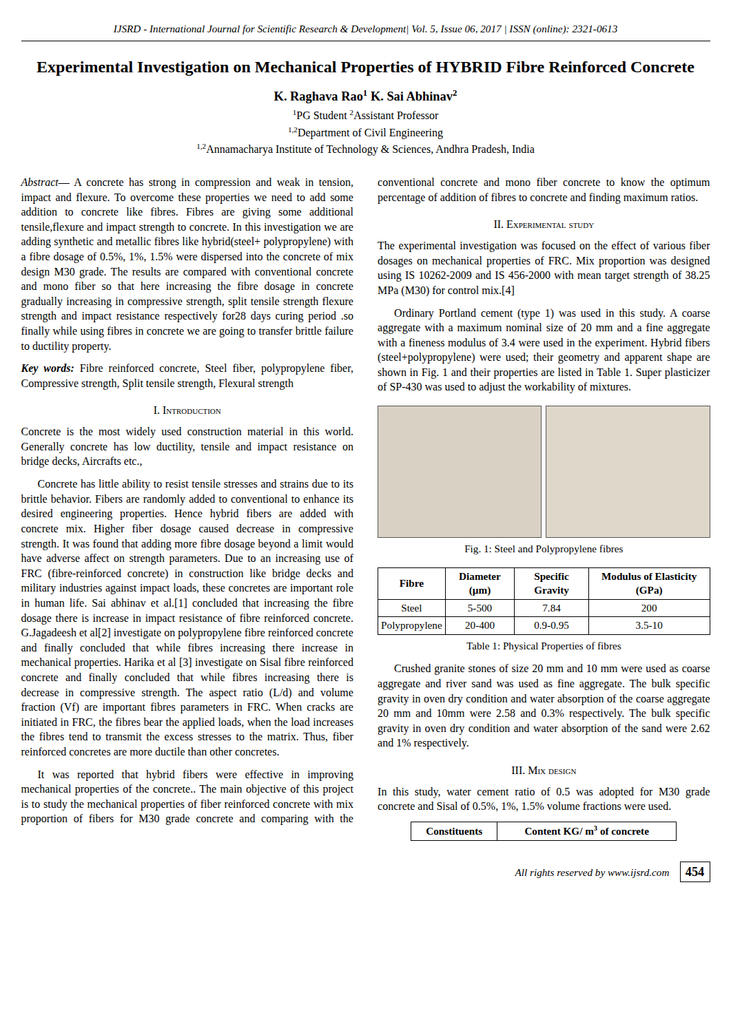IJSRD - International Journal for Scientific Research & Development| Vol. 5, Issue 06, 2017 | ISSN (online): 2321-0613
Experimental Investigation on Mechanical Properties of HYBRID Fibre Reinforced Concrete
K. Raghava Rao1 K. Sai Abhinav2
1PG Student 2Assistant Professor
1,2Department of Civil Engineering
1,2Annamacharya Institute of Technology & Sciences, Andhra Pradesh, India
Abstract— A concrete has strong in compression and weak in tension, impact and flexure. To overcome these properties we need to add some addition to concrete like fibres. Fibres are giving some additional tensile,flexure and impact strength to concrete. In this investigation we are adding synthetic and metallic fibres like hybrid(steel+ polypropylene) with a fibre dosage of 0.5%, 1%, 1.5% were dispersed into the concrete of mix design M30 grade. The results are compared with conventional concrete and mono fiber so that here increasing the fibre dosage in concrete gradually increasing in compressive strength, split tensile strength flexure strength and impact resistance respectively for28 days curing period .so finally while using fibres in concrete we are going to transfer brittle failure to ductility property.
Key words: Fibre reinforced concrete, Steel fiber, polypropylene fiber, Compressive strength, Split tensile strength, Flexural strength
I. Introduction
Concrete is the most widely used construction material in this world. Generally concrete has low ductility, tensile and impact resistance on bridge decks, Aircrafts etc.,
Concrete has little ability to resist tensile stresses and strains due to its brittle behavior. Fibers are randomly added to conventional to enhance its desired engineering properties. Hence hybrid fibers are added with concrete mix. Higher fiber dosage caused decrease in compressive strength. It was found that adding more fibre dosage beyond a limit would have adverse affect on strength parameters. Due to an increasing use of FRC (fibre-reinforced concrete) in construction like bridge decks and military industries against impact loads, these concretes are important role in human life. Sai abhinav et al.[1] concluded that increasing the fibre dosage there is increase in impact resistance of fibre reinforced concrete. G.Jagadeesh et al[2] investigate on polypropylene fibre reinforced concrete and finally concluded that while fibres increasing there increase in mechanical properties. Harika et al [3] investigate on Sisal fibre reinforced concrete and finally concluded that while fibres increasing there is decrease in compressive strength. The aspect ratio (L/d) and volume fraction (Vf) are important fibres parameters in FRC. When cracks are initiated in FRC, the fibres bear the applied loads, when the load increases the fibres tend to transmit the excess stresses to the matrix. Thus, fiber reinforced concretes are more ductile than other concretes.
It was reported that hybrid fibers were effective in improving mechanical properties of the concrete.. The main objective of this project is to study the mechanical properties of fiber reinforced concrete with mix proportion of fibers for M30 grade concrete and comparing with the conventional concrete and mono fiber concrete to know the optimum percentage of addition of fibres to concrete and finding maximum ratios.
II. Experimental study
The experimental investigation was focused on the effect of various fiber dosages on mechanical properties of FRC. Mix proportion was designed using IS 10262-2009 and IS 456-2000 with mean target strength of 38.25 MPa (M30) for control mix.[4]
Ordinary Portland cement (type 1) was used in this study. A coarse aggregate with a maximum nominal size of 20 mm and a fine aggregate with a fineness modulus of 3.4 were used in the experiment. Hybrid fibers (steel+polypropylene) were used; their geometry and apparent shape are shown in Fig. 1 and their properties are listed in Table 1. Super plasticizer of SP-430 was used to adjust the workability of mixtures.
Fig. 1: Steel and Polypropylene fibres
| Fibre | Diameter (µm) | Specific Gravity | Modulus of Elasticity (GPa) |
| --- | --- | --- | --- |
| Steel | 5-500 | 7.84 | 200 |
| Polypropylene | 20-400 | 0.9-0.95 | 3.5-10 |
Table 1: Physical Properties of fibres
Crushed granite stones of size 20 mm and 10 mm were used as coarse aggregate and river sand was used as fine aggregate. The bulk specific gravity in oven dry condition and water absorption of the coarse aggregate 20 mm and 10mm were 2.58 and 0.3% respectively. The bulk specific gravity in oven dry condition and water absorption of the sand were 2.62 and 1% respectively.
III. Mix design
In this study, water cement ratio of 0.5 was adopted for M30 grade concrete and Sisal of 0.5%, 1%, 1.5% volume fractions were used.
| Constituents | Content KG/ m 3 of concrete |
| --- | --- |
All rights reserved by www.ijsrd.com 454